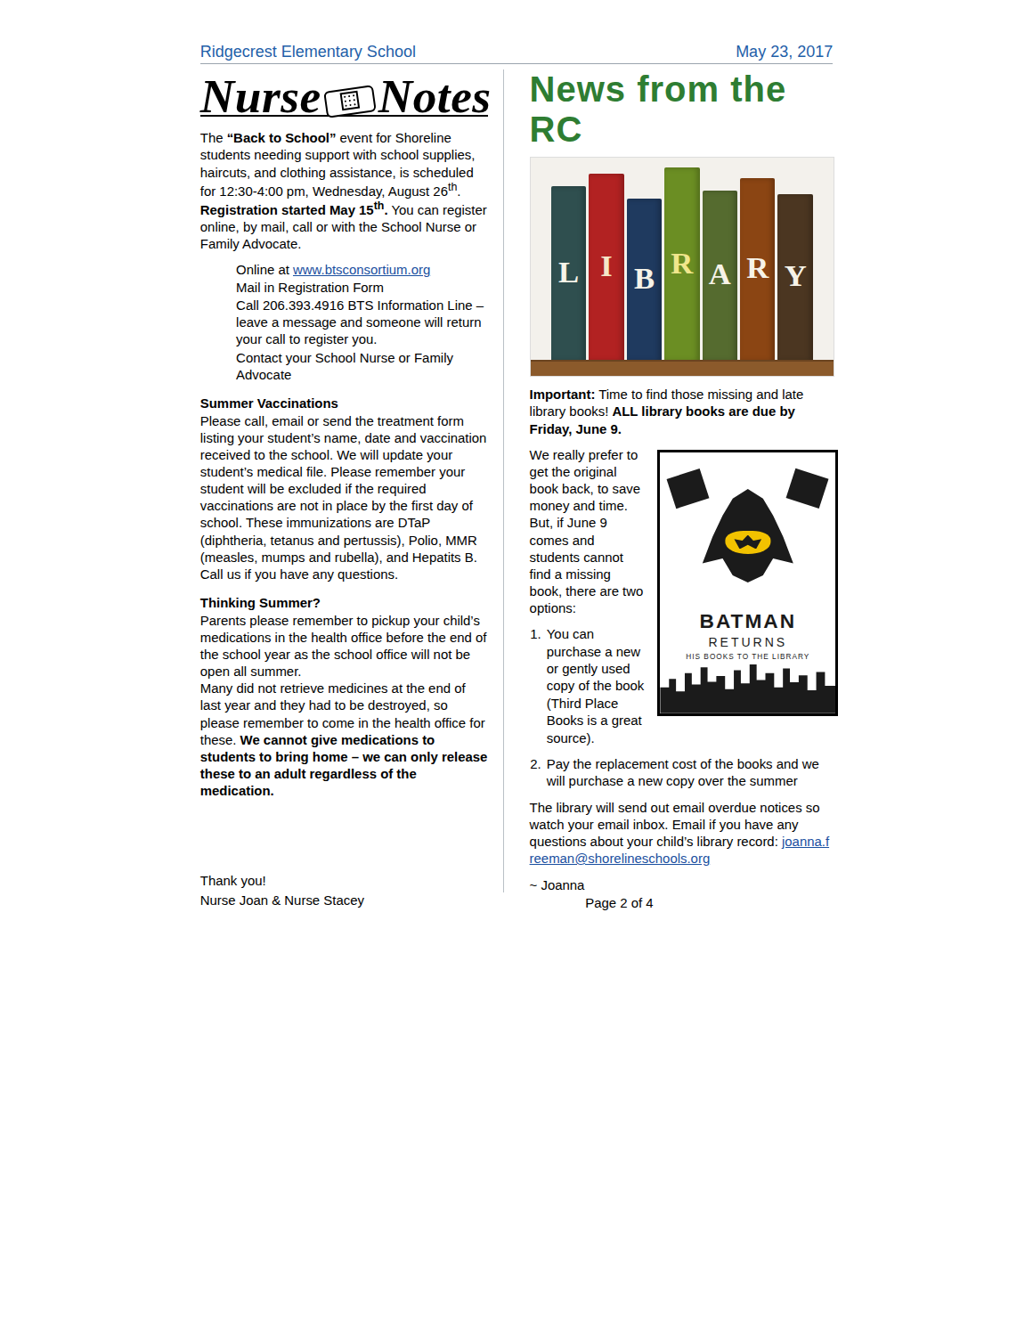Ridgecrest Elementary School
May 23, 2017
Nurse Notes
The “Back to School” event for Shoreline students needing support with school supplies, haircuts, and clothing assistance, is scheduled for 12:30-4:00 pm, Wednesday, August 26th. Registration started May 15th. You can register online, by mail, call or with the School Nurse or Family Advocate.
Online at www.btsconsortium.org
Mail in Registration Form
Call 206.393.4916 BTS Information Line – leave a message and someone will return your call to register you.
Contact your School Nurse or Family Advocate
Summer Vaccinations
Please call, email or send the treatment form listing your student’s name, date and vaccination received to the school. We will update your student’s medical file. Please remember your student will be excluded if the required vaccinations are not in place by the first day of school. These immunizations are DTaP (diphtheria, tetanus and pertussis), Polio, MMR (measles, mumps and rubella), and Hepatits B.
Call us if you have any questions.
Thinking Summer?
Parents please remember to pickup your child’s medications in the health office before the end of the school year as the school office will not be open all summer.
Many did not retrieve medicines at the end of last year and they had to be destroyed, so please remember to come in the health office for these. We cannot give medications to students to bring home – we can only release these to an adult regardless of the medication.
News from the RC
L
I
B
R
A
R
Y
Important: Time to find those missing and late library books! ALL library books are due by Friday, June 9.
BATMAN RETURNS HIS BOOKS TO THE LIBRARY
We really prefer to get the original book back, to save money and time. But, if June 9 comes and students cannot find a missing book, there are two options:
You can purchase a new or gently used copy of the book (Third Place Books is a great source).
Pay the replacement cost of the books and we will purchase a new copy over the summer
The library will send out email overdue notices so watch your email inbox. Email if you have any questions about your child’s library record: joanna.freeman@shorelineschools.org
~ Joanna
Thank you!
Nurse Joan & Nurse Stacey
Page 2 of 4